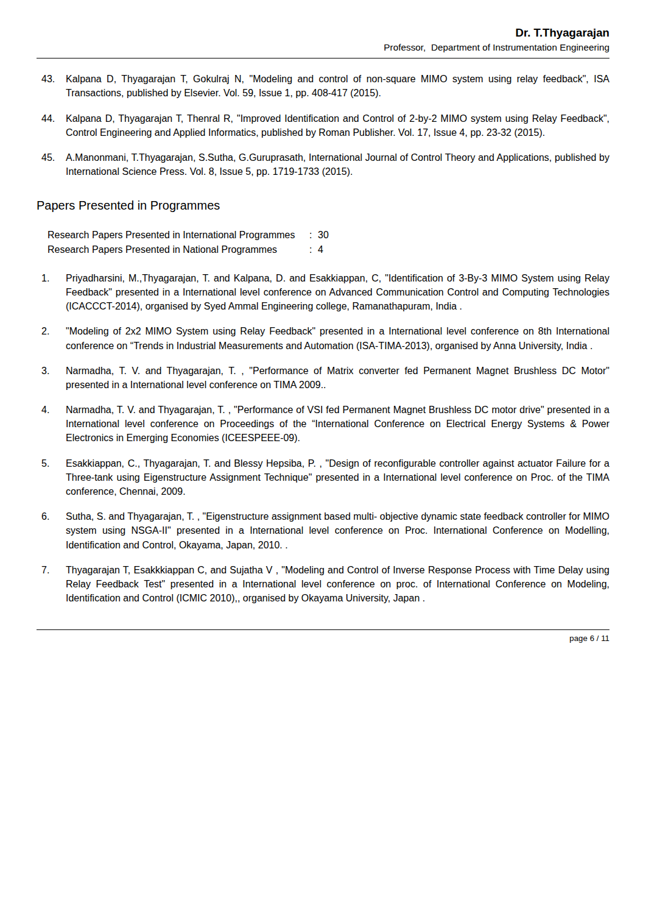Dr. T.Thyagarajan
Professor, Department of Instrumentation Engineering
43. Kalpana D, Thyagarajan T, Gokulraj N, "Modeling and control of non-square MIMO system using relay feedback", ISA Transactions, published by Elsevier. Vol. 59, Issue 1, pp. 408-417 (2015).
44. Kalpana D, Thyagarajan T, Thenral R, "Improved Identification and Control of 2-by-2 MIMO system using Relay Feedback", Control Engineering and Applied Informatics, published by Roman Publisher. Vol. 17, Issue 4, pp. 23-32 (2015).
45. A.Manonmani, T.Thyagarajan, S.Sutha, G.Guruprasath, International Journal of Control Theory and Applications, published by International Science Press. Vol. 8, Issue 5, pp. 1719-1733 (2015).
Papers Presented in Programmes
Research Papers Presented in International Programmes: 30
Research Papers Presented in National Programmes: 4
1. Priyadharsini, M.,Thyagarajan, T. and Kalpana, D. and Esakkiappan, C, "Identification of 3-By-3 MIMO System using Relay Feedback" presented in a International level conference on Advanced Communication Control and Computing Technologies (ICACCCT-2014), organised by Syed Ammal Engineering college, Ramanathapuram, India .
2. "Modeling of 2x2 MIMO System using Relay Feedback" presented in a International level conference on 8th International conference on “Trends in Industrial Measurements and Automation (ISA-TIMA-2013), organised by Anna University, India .
3. Narmadha, T. V. and Thyagarajan, T. , "Performance of Matrix converter fed Permanent Magnet Brushless DC Motor" presented in a International level conference on TIMA 2009..
4. Narmadha, T. V. and Thyagarajan, T. , "Performance of VSI fed Permanent Magnet Brushless DC motor drive" presented in a International level conference on Proceedings of the “International Conference on Electrical Energy Systems & Power Electronics in Emerging Economies (ICEESPEEE-09).
5. Esakkiappan, C., Thyagarajan, T. and Blessy Hepsiba, P. , "Design of reconfigurable controller against actuator Failure for a Three-tank using Eigenstructure Assignment Technique" presented in a International level conference on Proc. of the TIMA conference, Chennai, 2009.
6. Sutha, S. and Thyagarajan, T. , "Eigenstructure assignment based multi- objective dynamic state feedback controller for MIMO system using NSGA-II" presented in a International level conference on Proc. International Conference on Modelling, Identification and Control, Okayama, Japan, 2010. .
7. Thyagarajan T, Esakkkiappan C, and Sujatha V , "Modeling and Control of Inverse Response Process with Time Delay using Relay Feedback Test" presented in a International level conference on proc. of International Conference on Modeling, Identification and Control (ICMIC 2010),, organised by Okayama University, Japan .
page 6 / 11